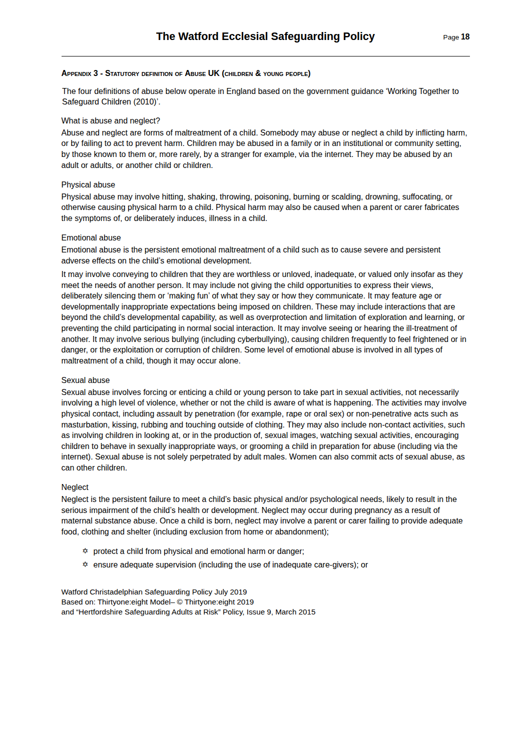The Watford Ecclesial Safeguarding Policy
Page 18
Appendix 3 - Statutory definition of Abuse UK (children & young people)
The four definitions of abuse below operate in England based on the government guidance ‘Working Together to Safeguard Children (2010)’.
What is abuse and neglect?
Abuse and neglect are forms of maltreatment of a child. Somebody may abuse or neglect a child by inflicting harm, or by failing to act to prevent harm. Children may be abused in a family or in an institutional or community setting, by those known to them or, more rarely, by a stranger for example, via the internet. They may be abused by an adult or adults, or another child or children.
Physical abuse
Physical abuse may involve hitting, shaking, throwing, poisoning, burning or scalding, drowning, suffocating, or otherwise causing physical harm to a child. Physical harm may also be caused when a parent or carer fabricates the symptoms of, or deliberately induces, illness in a child.
Emotional abuse
Emotional abuse is the persistent emotional maltreatment of a child such as to cause severe and persistent adverse effects on the child’s emotional development.
It may involve conveying to children that they are worthless or unloved, inadequate, or valued only insofar as they meet the needs of another person. It may include not giving the child opportunities to express their views, deliberately silencing them or ‘making fun’ of what they say or how they communicate. It may feature age or developmentally inappropriate expectations being imposed on children. These may include interactions that are beyond the child’s developmental capability, as well as overprotection and limitation of exploration and learning, or preventing the child participating in normal social interaction. It may involve seeing or hearing the ill-treatment of another. It may involve serious bullying (including cyberbullying), causing children frequently to feel frightened or in danger, or the exploitation or corruption of children. Some level of emotional abuse is involved in all types of maltreatment of a child, though it may occur alone.
Sexual abuse
Sexual abuse involves forcing or enticing a child or young person to take part in sexual activities, not necessarily involving a high level of violence, whether or not the child is aware of what is happening. The activities may involve physical contact, including assault by penetration (for example, rape or oral sex) or non-penetrative acts such as masturbation, kissing, rubbing and touching outside of clothing. They may also include non-contact activities, such as involving children in looking at, or in the production of, sexual images, watching sexual activities, encouraging children to behave in sexually inappropriate ways, or grooming a child in preparation for abuse (including via the internet). Sexual abuse is not solely perpetrated by adult males. Women can also commit acts of sexual abuse, as can other children.
Neglect
Neglect is the persistent failure to meet a child’s basic physical and/or psychological needs, likely to result in the serious impairment of the child’s health or development. Neglect may occur during pregnancy as a result of maternal substance abuse. Once a child is born, neglect may involve a parent or carer failing to provide adequate food, clothing and shelter (including exclusion from home or abandonment);
protect a child from physical and emotional harm or danger;
ensure adequate supervision (including the use of inadequate care-givers); or
Watford Christadelphian Safeguarding Policy July 2019
Based on: Thirtyone:eight Model– © Thirtyone:eight 2019
and “Hertfordshire Safeguarding Adults at Risk” Policy, Issue 9, March 2015